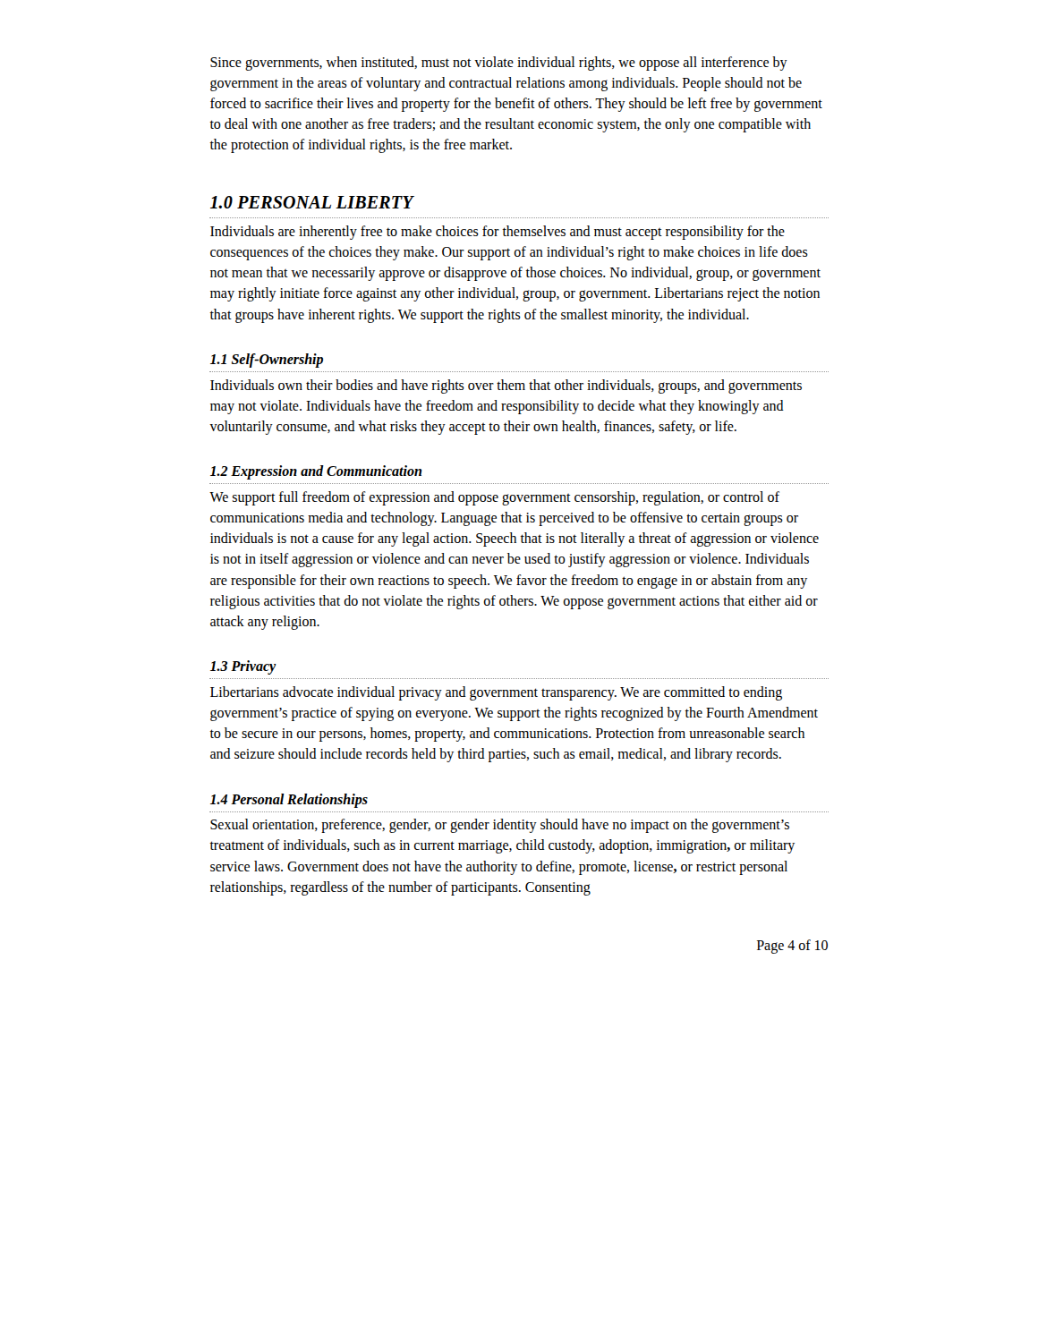Since governments, when instituted, must not violate individual rights, we oppose all interference by government in the areas of voluntary and contractual relations among individuals. People should not be forced to sacrifice their lives and property for the benefit of others. They should be left free by government to deal with one another as free traders; and the resultant economic system, the only one compatible with the protection of individual rights, is the free market.
1.0 PERSONAL LIBERTY
Individuals are inherently free to make choices for themselves and must accept responsibility for the consequences of the choices they make. Our support of an individual’s right to make choices in life does not mean that we necessarily approve or disapprove of those choices. No individual, group, or government may rightly initiate force against any other individual, group, or government. Libertarians reject the notion that groups have inherent rights. We support the rights of the smallest minority, the individual.
1.1 Self-Ownership
Individuals own their bodies and have rights over them that other individuals, groups, and governments may not violate. Individuals have the freedom and responsibility to decide what they knowingly and voluntarily consume, and what risks they accept to their own health, finances, safety, or life.
1.2 Expression and Communication
We support full freedom of expression and oppose government censorship, regulation, or control of communications media and technology. Language that is perceived to be offensive to certain groups or individuals is not a cause for any legal action. Speech that is not literally a threat of aggression or violence is not in itself aggression or violence and can never be used to justify aggression or violence. Individuals are responsible for their own reactions to speech. We favor the freedom to engage in or abstain from any religious activities that do not violate the rights of others. We oppose government actions that either aid or attack any religion.
1.3 Privacy
Libertarians advocate individual privacy and government transparency. We are committed to ending government’s practice of spying on everyone. We support the rights recognized by the Fourth Amendment to be secure in our persons, homes, property, and communications. Protection from unreasonable search and seizure should include records held by third parties, such as email, medical, and library records.
1.4 Personal Relationships
Sexual orientation, preference, gender, or gender identity should have no impact on the government’s treatment of individuals, such as in current marriage, child custody, adoption, immigration, or military service laws. Government does not have the authority to define, promote, license, or restrict personal relationships, regardless of the number of participants. Consenting
Page 4 of 10